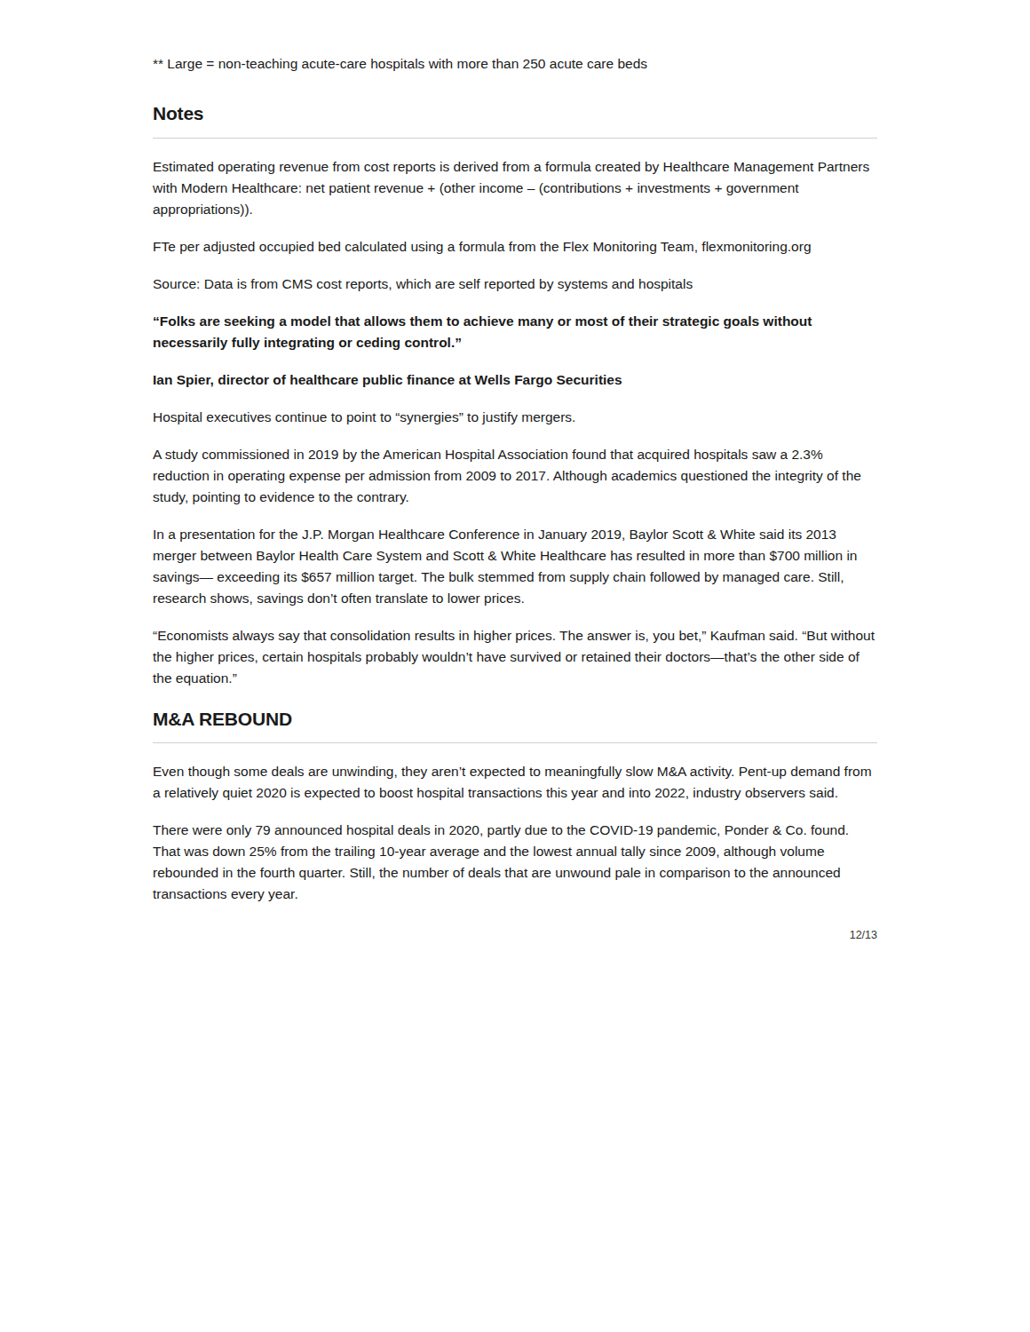** Large = non-teaching acute-care hospitals with more than 250 acute care beds
Notes
Estimated operating revenue from cost reports is derived from a formula created by Healthcare Management Partners with Modern Healthcare: net patient revenue + (other income – (contributions + investments + government appropriations)).
FTe per adjusted occupied bed calculated using a formula from the Flex Monitoring Team, flexmonitoring.org
Source: Data is from CMS cost reports, which are self reported by systems and hospitals
“Folks are seeking a model that allows them to achieve many or most of their strategic goals without necessarily fully integrating or ceding control.”
Ian Spier, director of healthcare public finance at Wells Fargo Securities
Hospital executives continue to point to “synergies” to justify mergers.
A study commissioned in 2019 by the American Hospital Association found that acquired hospitals saw a 2.3% reduction in operating expense per admission from 2009 to 2017. Although academics questioned the integrity of the study, pointing to evidence to the contrary.
In a presentation for the J.P. Morgan Healthcare Conference in January 2019, Baylor Scott & White said its 2013 merger between Baylor Health Care System and Scott & White Healthcare has resulted in more than $700 million in savings— exceeding its $657 million target. The bulk stemmed from supply chain followed by managed care. Still, research shows, savings don’t often translate to lower prices.
“Economists always say that consolidation results in higher prices. The answer is, you bet,” Kaufman said. “But without the higher prices, certain hospitals probably wouldn’t have survived or retained their doctors—that’s the other side of the equation.”
M&A REBOUND
Even though some deals are unwinding, they aren’t expected to meaningfully slow M&A activity. Pent-up demand from a relatively quiet 2020 is expected to boost hospital transactions this year and into 2022, industry observers said.
There were only 79 announced hospital deals in 2020, partly due to the COVID-19 pandemic, Ponder & Co. found. That was down 25% from the trailing 10-year average and the lowest annual tally since 2009, although volume rebounded in the fourth quarter. Still, the number of deals that are unwound pale in comparison to the announced transactions every year.
12/13